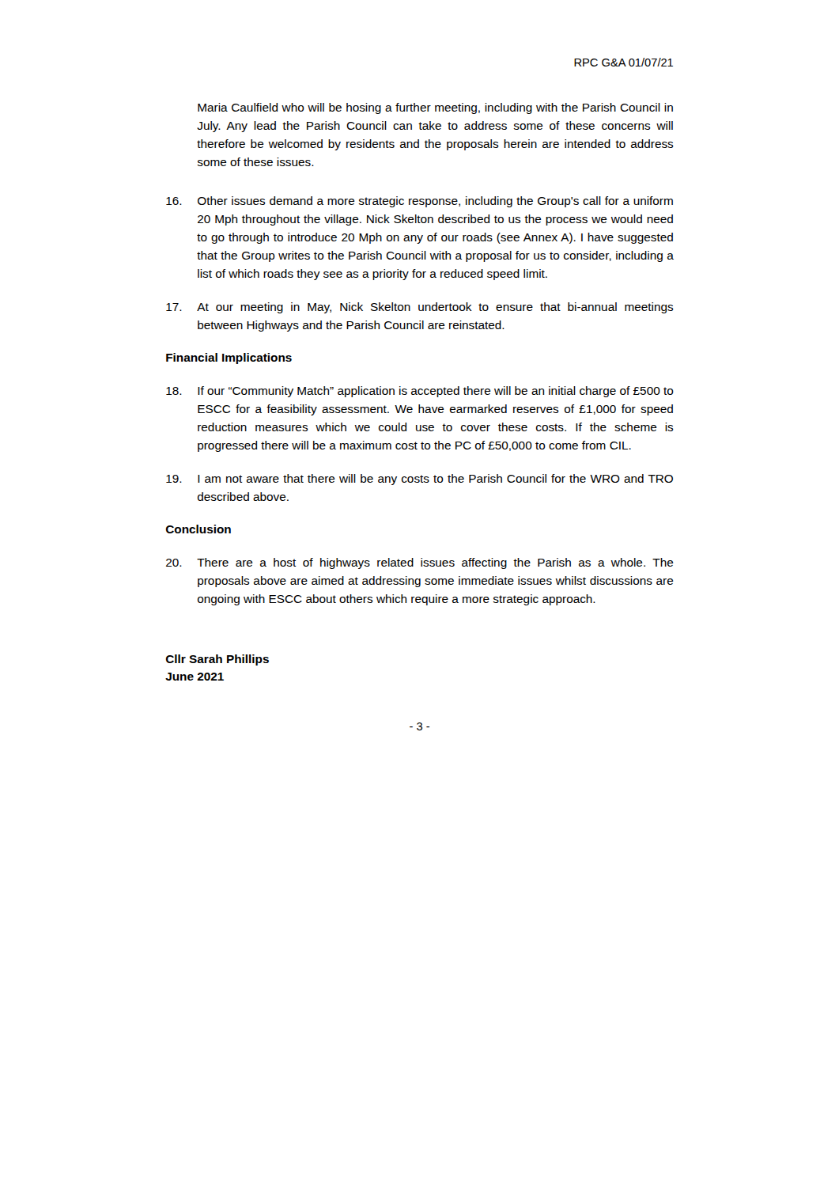RPC G&A 01/07/21
Maria Caulfield who will be hosing a further meeting, including with the Parish Council in July. Any lead the Parish Council can take to address some of these concerns will therefore be welcomed by residents and the proposals herein are intended to address some of these issues.
16. Other issues demand a more strategic response, including the Group's call for a uniform 20 Mph throughout the village. Nick Skelton described to us the process we would need to go through to introduce 20 Mph on any of our roads (see Annex A). I have suggested that the Group writes to the Parish Council with a proposal for us to consider, including a list of which roads they see as a priority for a reduced speed limit.
17. At our meeting in May, Nick Skelton undertook to ensure that bi-annual meetings between Highways and the Parish Council are reinstated.
Financial Implications
18. If our “Community Match” application is accepted there will be an initial charge of £500 to ESCC for a feasibility assessment. We have earmarked reserves of £1,000 for speed reduction measures which we could use to cover these costs. If the scheme is progressed there will be a maximum cost to the PC of £50,000 to come from CIL.
19. I am not aware that there will be any costs to the Parish Council for the WRO and TRO described above.
Conclusion
20. There are a host of highways related issues affecting the Parish as a whole. The proposals above are aimed at addressing some immediate issues whilst discussions are ongoing with ESCC about others which require a more strategic approach.
Cllr Sarah Phillips
June 2021
- 3 -